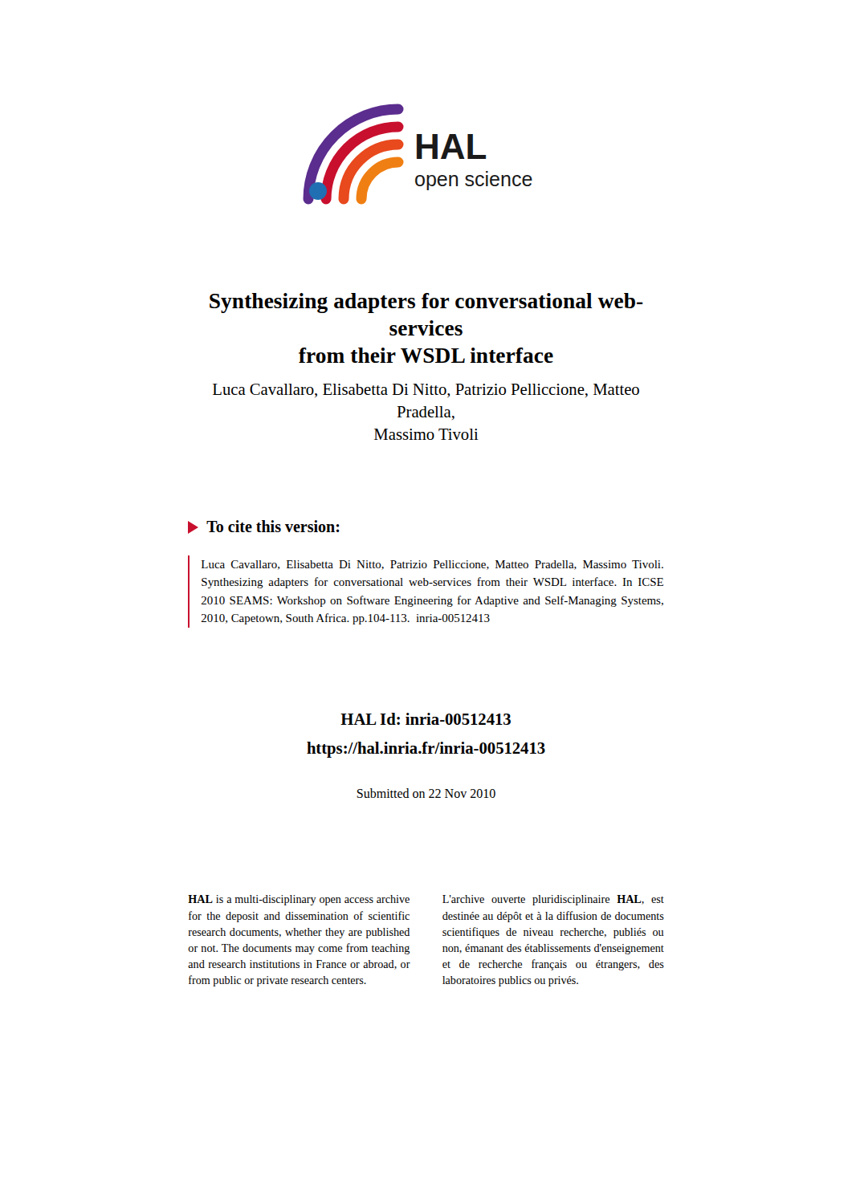HAL open science
Synthesizing adapters for conversational web-services
from their WSDL interface
Luca Cavallaro, Elisabetta Di Nitto, Patrizio Pelliccione, Matteo Pradella,
Massimo Tivoli
To cite this version:
Luca Cavallaro, Elisabetta Di Nitto, Patrizio Pelliccione, Matteo Pradella, Massimo Tivoli. Synthesizing adapters for conversational web-services from their WSDL interface. In ICSE 2010 SEAMS: Workshop on Software Engineering for Adaptive and Self-Managing Systems, 2010, Capetown, South Africa. pp.104-113. inria-00512413
HAL Id: inria-00512413
https://hal.inria.fr/inria-00512413
Submitted on 22 Nov 2010
HAL is a multi-disciplinary open access archive for the deposit and dissemination of scientific research documents, whether they are published or not. The documents may come from teaching and research institutions in France or abroad, or from public or private research centers.
L'archive ouverte pluridisciplinaire HAL, est destinée au dépôt et à la diffusion de documents scientifiques de niveau recherche, publiés ou non, émanant des établissements d'enseignement et de recherche français ou étrangers, des laboratoires publics ou privés.